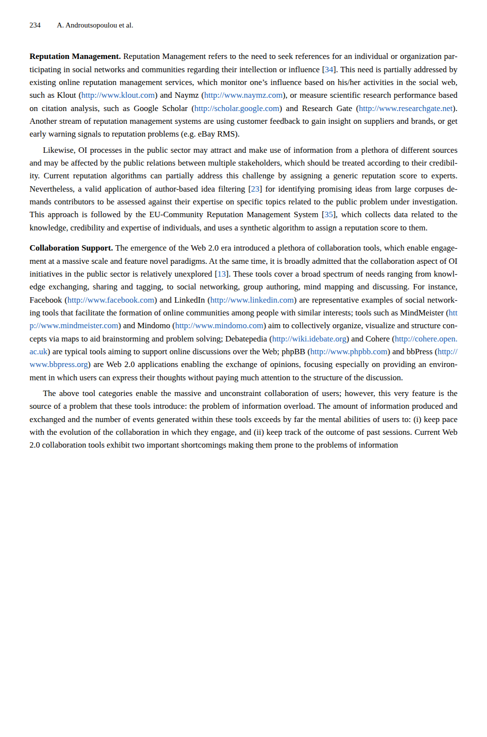234 A. Androutsopoulou et al.
Reputation Management. Reputation Management refers to the need to seek references for an individual or organization participating in social networks and communities regarding their intellection or influence [34]. This need is partially addressed by existing online reputation management services, which monitor one’s influence based on his/her activities in the social web, such as Klout (http://www.klout.com) and Naymz (http://www.naymz.com), or measure scientific research performance based on citation analysis, such as Google Scholar (http://scholar.google.com) and Research Gate (http://www.researchgate.net). Another stream of reputation management systems are using customer feedback to gain insight on suppliers and brands, or get early warning signals to reputation problems (e.g. eBay RMS).
Likewise, OI processes in the public sector may attract and make use of information from a plethora of different sources and may be affected by the public relations between multiple stakeholders, which should be treated according to their credibility. Current reputation algorithms can partially address this challenge by assigning a generic reputation score to experts. Nevertheless, a valid application of author-based idea filtering [23] for identifying promising ideas from large corpuses demands contributors to be assessed against their expertise on specific topics related to the public problem under investigation. This approach is followed by the EU-Community Reputation Management System [35], which collects data related to the knowledge, credibility and expertise of individuals, and uses a synthetic algorithm to assign a reputation score to them.
Collaboration Support. The emergence of the Web 2.0 era introduced a plethora of collaboration tools, which enable engagement at a massive scale and feature novel paradigms. At the same time, it is broadly admitted that the collaboration aspect of OI initiatives in the public sector is relatively unexplored [13]. These tools cover a broad spectrum of needs ranging from knowledge exchanging, sharing and tagging, to social networking, group authoring, mind mapping and discussing. For instance, Facebook (http://www.facebook.com) and LinkedIn (http://www.linkedin.com) are representative examples of social networking tools that facilitate the formation of online communities among people with similar interests; tools such as MindMeister (http://www.mindmeister.com) and Mindomo (http://www.mindomo.com) aim to collectively organize, visualize and structure concepts via maps to aid brainstorming and problem solving; Debatepedia (http://wiki.idebate.org) and Cohere (http://cohere.open.ac.uk) are typical tools aiming to support online discussions over the Web; phpBB (http://www.phpbb.com) and bbPress (http://www.bbpress.org) are Web 2.0 applications enabling the exchange of opinions, focusing especially on providing an environment in which users can express their thoughts without paying much attention to the structure of the discussion.
The above tool categories enable the massive and unconstraint collaboration of users; however, this very feature is the source of a problem that these tools introduce: the problem of information overload. The amount of information produced and exchanged and the number of events generated within these tools exceeds by far the mental abilities of users to: (i) keep pace with the evolution of the collaboration in which they engage, and (ii) keep track of the outcome of past sessions. Current Web 2.0 collaboration tools exhibit two important shortcomings making them prone to the problems of information